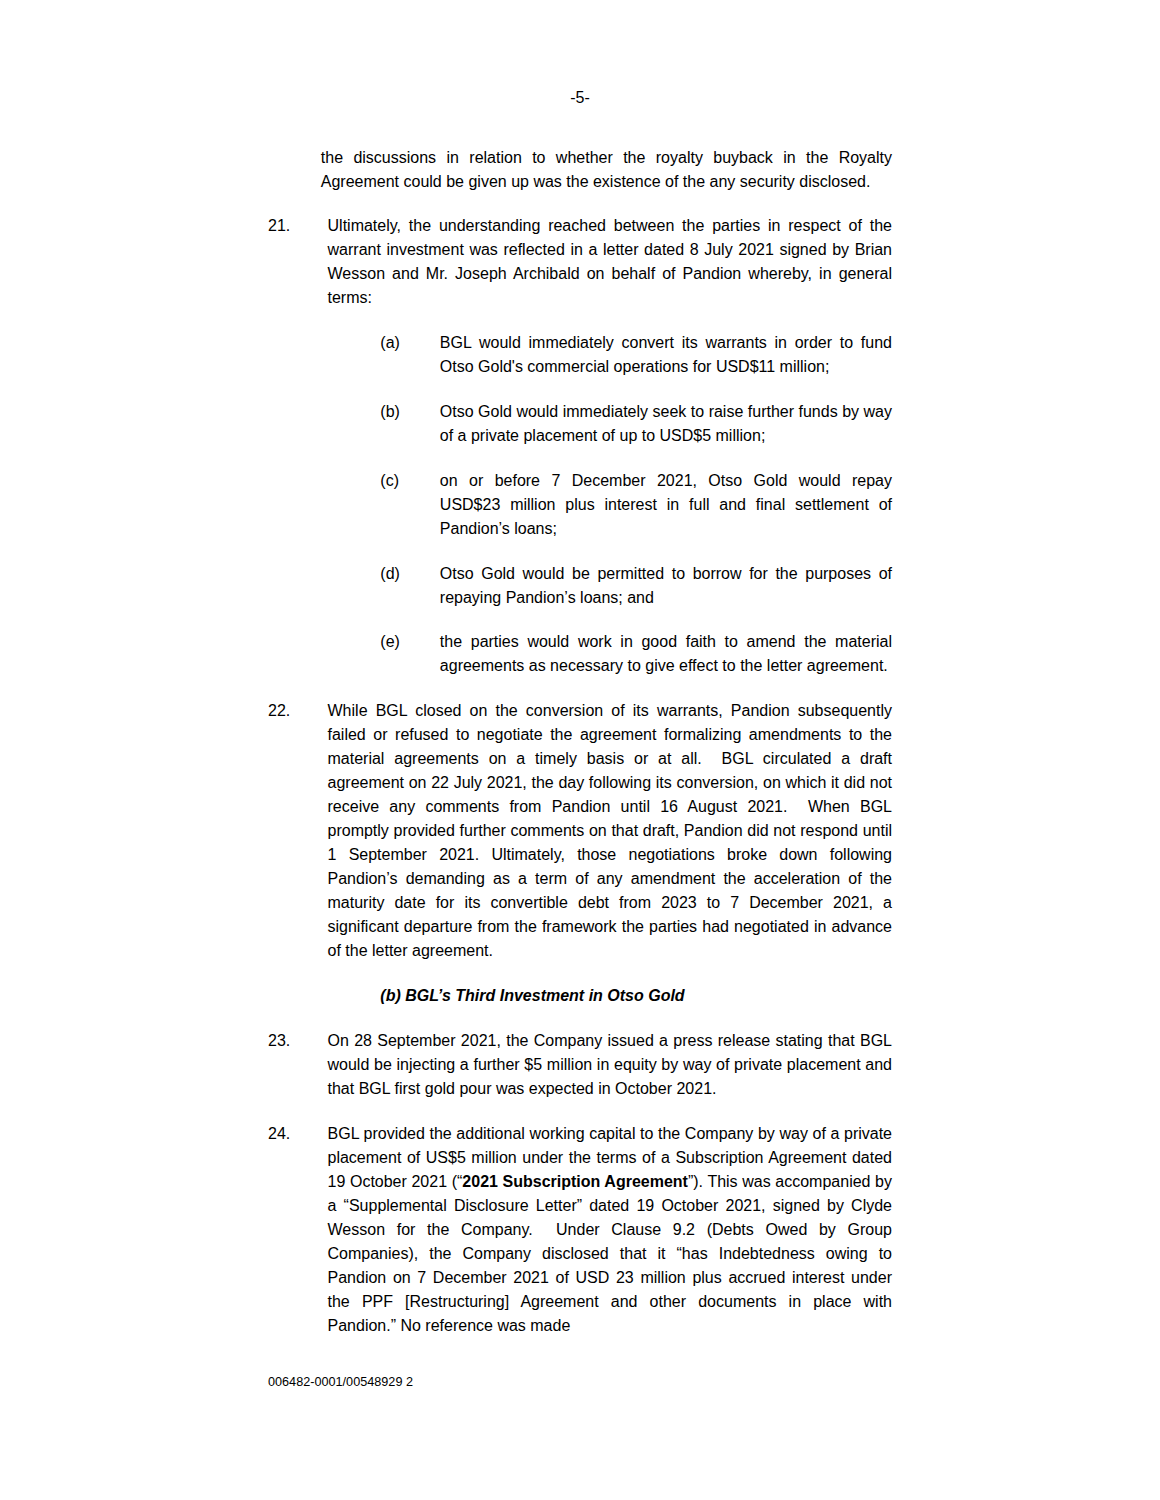-5-
the discussions in relation to whether the royalty buyback in the Royalty Agreement could be given up was the existence of the any security disclosed.
21.
Ultimately, the understanding reached between the parties in respect of the warrant investment was reflected in a letter dated 8 July 2021 signed by Brian Wesson and Mr. Joseph Archibald on behalf of Pandion whereby, in general terms:
(a)
BGL would immediately convert its warrants in order to fund Otso Gold's commercial operations for USD$11 million;
(b)
Otso Gold would immediately seek to raise further funds by way of a private placement of up to USD$5 million;
(c)
on or before 7 December 2021, Otso Gold would repay USD$23 million plus interest in full and final settlement of Pandion’s loans;
(d)
Otso Gold would be permitted to borrow for the purposes of repaying Pandion’s loans; and
(e)
the parties would work in good faith to amend the material agreements as necessary to give effect to the letter agreement.
22.
While BGL closed on the conversion of its warrants, Pandion subsequently failed or refused to negotiate the agreement formalizing amendments to the material agreements on a timely basis or at all. BGL circulated a draft agreement on 22 July 2021, the day following its conversion, on which it did not receive any comments from Pandion until 16 August 2021. When BGL promptly provided further comments on that draft, Pandion did not respond until 1 September 2021. Ultimately, those negotiations broke down following Pandion’s demanding as a term of any amendment the acceleration of the maturity date for its convertible debt from 2023 to 7 December 2021, a significant departure from the framework the parties had negotiated in advance of the letter agreement.
(b) BGL’s Third Investment in Otso Gold
23.
On 28 September 2021, the Company issued a press release stating that BGL would be injecting a further $5 million in equity by way of private placement and that BGL first gold pour was expected in October 2021.
24.
BGL provided the additional working capital to the Company by way of a private placement of US$5 million under the terms of a Subscription Agreement dated 19 October 2021 (“2021 Subscription Agreement”). This was accompanied by a “Supplemental Disclosure Letter” dated 19 October 2021, signed by Clyde Wesson for the Company. Under Clause 9.2 (Debts Owed by Group Companies), the Company disclosed that it “has Indebtedness owing to Pandion on 7 December 2021 of USD 23 million plus accrued interest under the PPF [Restructuring] Agreement and other documents in place with Pandion.” No reference was made
006482-0001/00548929 2